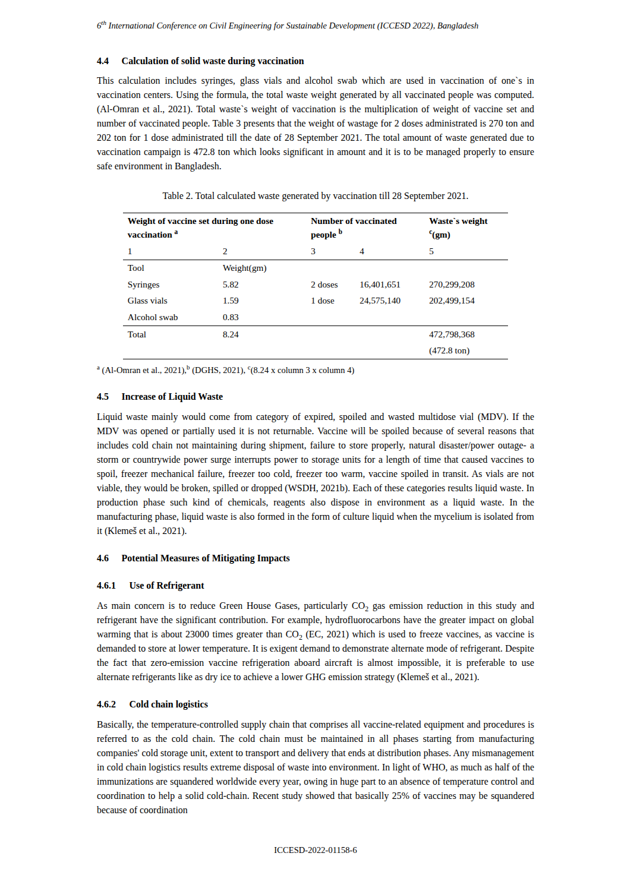6th International Conference on Civil Engineering for Sustainable Development (ICCESD 2022), Bangladesh
4.4 Calculation of solid waste during vaccination
This calculation includes syringes, glass vials and alcohol swab which are used in vaccination of one`s in vaccination centers. Using the formula, the total waste weight generated by all vaccinated people was computed.(Al-Omran et al., 2021). Total waste`s weight of vaccination is the multiplication of weight of vaccine set and number of vaccinated people. Table 3 presents that the weight of wastage for 2 doses administrated is 270 ton and 202 ton for 1 dose administrated till the date of 28 September 2021. The total amount of waste generated due to vaccination campaign is 472.8 ton which looks significant in amount and it is to be managed properly to ensure safe environment in Bangladesh.
Table 2. Total calculated waste generated by vaccination till 28 September 2021.
| Weight of vaccine set during one dose vaccination a | Number of vaccinated people b | Waste`s weight c (gm) |
| --- | --- | --- |
| 1 | 2 | 3 | 4 | 5 |
| Tool | Weight(gm) | | | |
| Syringes | 5.82 | 2 doses | 16,401,651 | 270,299,208 |
| Glass vials | 1.59 | 1 dose | 24,575,140 | 202,499,154 |
| Alcohol swab | 0.83 | | | |
| Total | 8.24 | | | 472,798,368 |
| | | | | (472.8 ton) |
a (Al-Omran et al., 2021),b (DGHS, 2021), c(8.24 x column 3 x column 4)
4.5 Increase of Liquid Waste
Liquid waste mainly would come from category of expired, spoiled and wasted multidose vial (MDV). If the MDV was opened or partially used it is not returnable. Vaccine will be spoiled because of several reasons that includes cold chain not maintaining during shipment, failure to store properly, natural disaster/power outage- a storm or countrywide power surge interrupts power to storage units for a length of time that caused vaccines to spoil, freezer mechanical failure, freezer too cold, freezer too warm, vaccine spoiled in transit. As vials are not viable, they would be broken, spilled or dropped (WSDH, 2021b). Each of these categories results liquid waste. In production phase such kind of chemicals, reagents also dispose in environment as a liquid waste. In the manufacturing phase, liquid waste is also formed in the form of culture liquid when the mycelium is isolated from it (Klemeš et al., 2021).
4.6 Potential Measures of Mitigating Impacts
4.6.1 Use of Refrigerant
As main concern is to reduce Green House Gases, particularly CO2 gas emission reduction in this study and refrigerant have the significant contribution. For example, hydrofluorocarbons have the greater impact on global warming that is about 23000 times greater than CO2 (EC, 2021) which is used to freeze vaccines, as vaccine is demanded to store at lower temperature. It is exigent demand to demonstrate alternate mode of refrigerant. Despite the fact that zero-emission vaccine refrigeration aboard aircraft is almost impossible, it is preferable to use alternate refrigerants like as dry ice to achieve a lower GHG emission strategy (Klemeš et al., 2021).
4.6.2 Cold chain logistics
Basically, the temperature-controlled supply chain that comprises all vaccine-related equipment and procedures is referred to as the cold chain. The cold chain must be maintained in all phases starting from manufacturing companies' cold storage unit, extent to transport and delivery that ends at distribution phases. Any mismanagement in cold chain logistics results extreme disposal of waste into environment. In light of WHO, as much as half of the immunizations are squandered worldwide every year, owing in huge part to an absence of temperature control and coordination to help a solid cold-chain. Recent study showed that basically 25% of vaccines may be squandered because of coordination
ICCESD-2022-01158-6